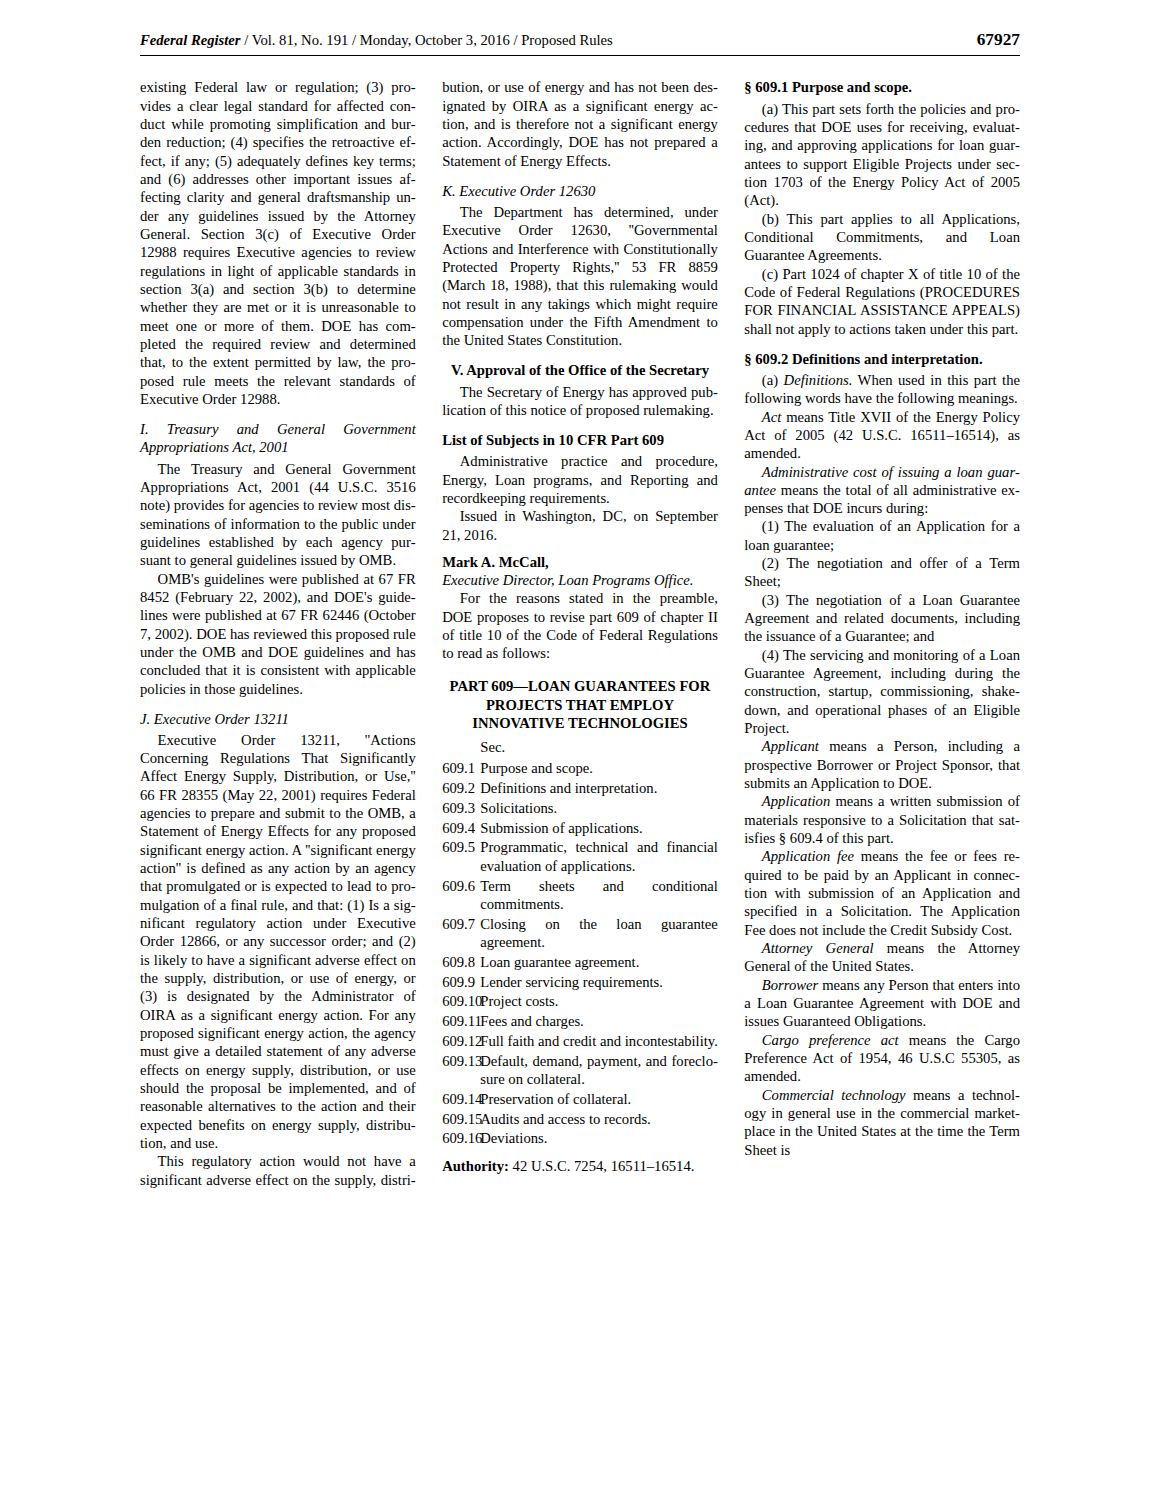Federal Register / Vol. 81, No. 191 / Monday, October 3, 2016 / Proposed Rules
67927
existing Federal law or regulation; (3) provides a clear legal standard for affected conduct while promoting simplification and burden reduction; (4) specifies the retroactive effect, if any; (5) adequately defines key terms; and (6) addresses other important issues affecting clarity and general draftsmanship under any guidelines issued by the Attorney General. Section 3(c) of Executive Order 12988 requires Executive agencies to review regulations in light of applicable standards in section 3(a) and section 3(b) to determine whether they are met or it is unreasonable to meet one or more of them. DOE has completed the required review and determined that, to the extent permitted by law, the proposed rule meets the relevant standards of Executive Order 12988.
I. Treasury and General Government Appropriations Act, 2001
The Treasury and General Government Appropriations Act, 2001 (44 U.S.C. 3516 note) provides for agencies to review most disseminations of information to the public under guidelines established by each agency pursuant to general guidelines issued by OMB.
OMB's guidelines were published at 67 FR 8452 (February 22, 2002), and DOE's guidelines were published at 67 FR 62446 (October 7, 2002). DOE has reviewed this proposed rule under the OMB and DOE guidelines and has concluded that it is consistent with applicable policies in those guidelines.
J. Executive Order 13211
Executive Order 13211, ''Actions Concerning Regulations That Significantly Affect Energy Supply, Distribution, or Use,'' 66 FR 28355 (May 22, 2001) requires Federal agencies to prepare and submit to the OMB, a Statement of Energy Effects for any proposed significant energy action. A ''significant energy action'' is defined as any action by an agency that promulgated or is expected to lead to promulgation of a final rule, and that: (1) Is a significant regulatory action under Executive Order 12866, or any successor order; and (2) is likely to have a significant adverse effect on the supply, distribution, or use of energy, or (3) is designated by the Administrator of OIRA as a significant energy action. For any proposed significant energy action, the agency must give a detailed statement of any adverse effects on energy supply, distribution, or use should the proposal be implemented, and of reasonable alternatives to the action and their expected benefits on energy supply, distribution, and use.
This regulatory action would not have a significant adverse effect on the supply, distribution, or use of energy and has not been designated by OIRA as a significant energy action, and is therefore not a significant energy action. Accordingly, DOE has not prepared a Statement of Energy Effects.
K. Executive Order 12630
The Department has determined, under Executive Order 12630, ''Governmental Actions and Interference with Constitutionally Protected Property Rights,'' 53 FR 8859 (March 18, 1988), that this rulemaking would not result in any takings which might require compensation under the Fifth Amendment to the United States Constitution.
V. Approval of the Office of the Secretary
The Secretary of Energy has approved publication of this notice of proposed rulemaking.
List of Subjects in 10 CFR Part 609
Administrative practice and procedure, Energy, Loan programs, and Reporting and recordkeeping requirements.
Issued in Washington, DC, on September 21, 2016.
Mark A. McCall,
Executive Director, Loan Programs Office.
For the reasons stated in the preamble, DOE proposes to revise part 609 of chapter II of title 10 of the Code of Federal Regulations to read as follows:
PART 609—LOAN GUARANTEES FOR PROJECTS THAT EMPLOY INNOVATIVE TECHNOLOGIES
Sec.
609.1 Purpose and scope.
609.2 Definitions and interpretation.
609.3 Solicitations.
609.4 Submission of applications.
609.5 Programmatic, technical and financial evaluation of applications.
609.6 Term sheets and conditional commitments.
609.7 Closing on the loan guarantee agreement.
609.8 Loan guarantee agreement.
609.9 Lender servicing requirements.
609.10 Project costs.
609.11 Fees and charges.
609.12 Full faith and credit and incontestability.
609.13 Default, demand, payment, and foreclosure on collateral.
609.14 Preservation of collateral.
609.15 Audits and access to records.
609.16 Deviations.
Authority: 42 U.S.C. 7254, 16511–16514.
§ 609.1 Purpose and scope.
(a) This part sets forth the policies and procedures that DOE uses for receiving, evaluating, and approving applications for loan guarantees to support Eligible Projects under section 1703 of the Energy Policy Act of 2005 (Act).
(b) This part applies to all Applications, Conditional Commitments, and Loan Guarantee Agreements.
(c) Part 1024 of chapter X of title 10 of the Code of Federal Regulations (PROCEDURES FOR FINANCIAL ASSISTANCE APPEALS) shall not apply to actions taken under this part.
§ 609.2 Definitions and interpretation.
(a) Definitions. When used in this part the following words have the following meanings.
Act means Title XVII of the Energy Policy Act of 2005 (42 U.S.C. 16511–16514), as amended.
Administrative cost of issuing a loan guarantee means the total of all administrative expenses that DOE incurs during:
(1) The evaluation of an Application for a loan guarantee;
(2) The negotiation and offer of a Term Sheet;
(3) The negotiation of a Loan Guarantee Agreement and related documents, including the issuance of a Guarantee; and
(4) The servicing and monitoring of a Loan Guarantee Agreement, including during the construction, startup, commissioning, shakedown, and operational phases of an Eligible Project.
Applicant means a Person, including a prospective Borrower or Project Sponsor, that submits an Application to DOE.
Application means a written submission of materials responsive to a Solicitation that satisfies § 609.4 of this part.
Application fee means the fee or fees required to be paid by an Applicant in connection with submission of an Application and specified in a Solicitation. The Application Fee does not include the Credit Subsidy Cost.
Attorney General means the Attorney General of the United States.
Borrower means any Person that enters into a Loan Guarantee Agreement with DOE and issues Guaranteed Obligations.
Cargo preference act means the Cargo Preference Act of 1954, 46 U.S.C 55305, as amended.
Commercial technology means a technology in general use in the commercial marketplace in the United States at the time the Term Sheet is